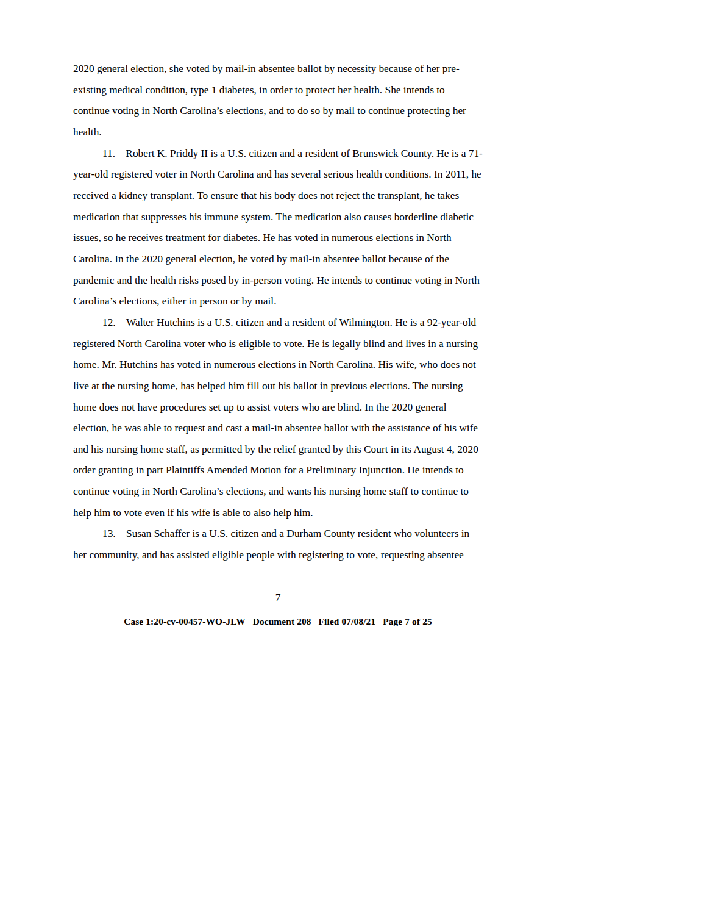2020 general election, she voted by mail-in absentee ballot by necessity because of her pre-existing medical condition, type 1 diabetes, in order to protect her health. She intends to continue voting in North Carolina’s elections, and to do so by mail to continue protecting her health.
11. Robert K. Priddy II is a U.S. citizen and a resident of Brunswick County. He is a 71-year-old registered voter in North Carolina and has several serious health conditions. In 2011, he received a kidney transplant. To ensure that his body does not reject the transplant, he takes medication that suppresses his immune system. The medication also causes borderline diabetic issues, so he receives treatment for diabetes. He has voted in numerous elections in North Carolina. In the 2020 general election, he voted by mail-in absentee ballot because of the pandemic and the health risks posed by in-person voting. He intends to continue voting in North Carolina’s elections, either in person or by mail.
12. Walter Hutchins is a U.S. citizen and a resident of Wilmington. He is a 92-year-old registered North Carolina voter who is eligible to vote. He is legally blind and lives in a nursing home. Mr. Hutchins has voted in numerous elections in North Carolina. His wife, who does not live at the nursing home, has helped him fill out his ballot in previous elections. The nursing home does not have procedures set up to assist voters who are blind. In the 2020 general election, he was able to request and cast a mail-in absentee ballot with the assistance of his wife and his nursing home staff, as permitted by the relief granted by this Court in its August 4, 2020 order granting in part Plaintiffs Amended Motion for a Preliminary Injunction. He intends to continue voting in North Carolina’s elections, and wants his nursing home staff to continue to help him to vote even if his wife is able to also help him.
13. Susan Schaffer is a U.S. citizen and a Durham County resident who volunteers in her community, and has assisted eligible people with registering to vote, requesting absentee
7
Case 1:20-cv-00457-WO-JLW Document 208 Filed 07/08/21 Page 7 of 25